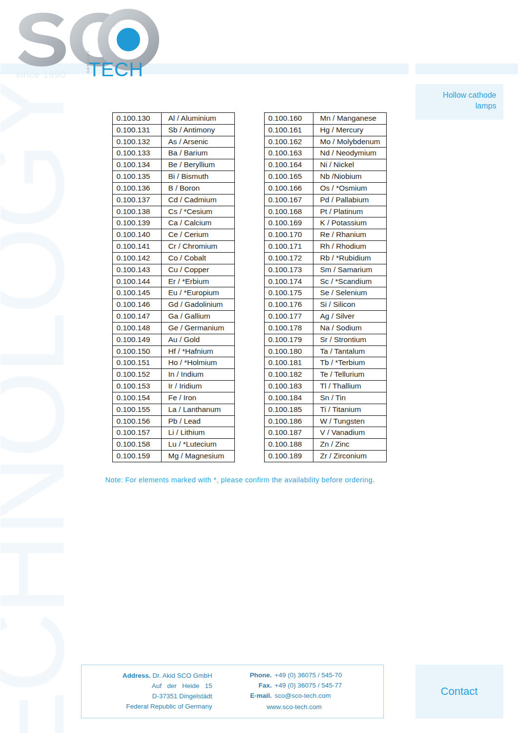TECHNOLOGY
TECH GERMANY
since 1990
Hollow cathode
lamps
| 0.100.130 | Al / Aluminium |
| 0.100.131 | Sb / Antimony |
| 0.100.132 | As / Arsenic |
| 0.100.133 | Ba / Barium |
| 0.100.134 | Be / Beryllium |
| 0.100.135 | Bi / Bismuth |
| 0.100.136 | B / Boron |
| 0.100.137 | Cd / Cadmium |
| 0.100.138 | Cs / *Cesium |
| 0.100.139 | Ca / Calcium |
| 0.100.140 | Ce / Cerium |
| 0.100.141 | Cr / Chromium |
| 0.100.142 | Co / Cobalt |
| 0.100.143 | Cu / Copper |
| 0.100.144 | Er / *Erbium |
| 0.100.145 | Eu / *Europium |
| 0.100.146 | Gd / Gadolinium |
| 0.100.147 | Ga / Gallium |
| 0.100.148 | Ge / Germanium |
| 0.100.149 | Au / Gold |
| 0.100.150 | Hf / *Hafnium |
| 0.100.151 | Ho / *Holmium |
| 0.100.152 | In / Indium |
| 0.100.153 | Ir / Iridium |
| 0.100.154 | Fe / Iron |
| 0.100.155 | La / Lanthanum |
| 0.100.156 | Pb / Lead |
| 0.100.157 | Li / Lithium |
| 0.100.158 | Lu / *Lutecium |
| 0.100.159 | Mg / Magnesium |
| 0.100.160 | Mn / Manganese |
| 0.100.161 | Hg / Mercury |
| 0.100.162 | Mo / Molybdenum |
| 0.100.163 | Nd / Neodymium |
| 0.100.164 | Ni / Nickel |
| 0.100.165 | Nb /Niobium |
| 0.100.166 | Os / *Osmium |
| 0.100.167 | Pd / Pallabium |
| 0.100.168 | Pt / Platinum |
| 0.100.169 | K / Potassium |
| 0.100.170 | Re / Rhanium |
| 0.100.171 | Rh / Rhodium |
| 0.100.172 | Rb / *Rubidium |
| 0.100.173 | Sm / Samarium |
| 0.100.174 | Sc / *Scandium |
| 0.100.175 | Se / Selenium |
| 0.100.176 | Si / Silicon |
| 0.100.177 | Ag / Silver |
| 0.100.178 | Na / Sodium |
| 0.100.179 | Sr / Strontium |
| 0.100.180 | Ta / Tantalum |
| 0.100.181 | Tb / *Terbium |
| 0.100.182 | Te / Tellurium |
| 0.100.183 | Tl / Thallium |
| 0.100.184 | Sn / Tin |
| 0.100.185 | Ti / Titanium |
| 0.100.186 | W / Tungsten |
| 0.100.187 | V / Vanadium |
| 0.100.188 | Zn / Zinc |
| 0.100.189 | Zr / Zirconium |
Note: For elements marked with *, please confirm the availability before ordering.
Address. Dr. Akid SCO GmbH
Auf der Heide 15
D-37351 Dingelstädt
Federal Republic of Germany
Phone.+49 (0) 36075 / 545-70
Fax.+49 (0) 36075 / 545-77
E-mail. sco@sco-tech.com
www.sco-tech.com
Contact